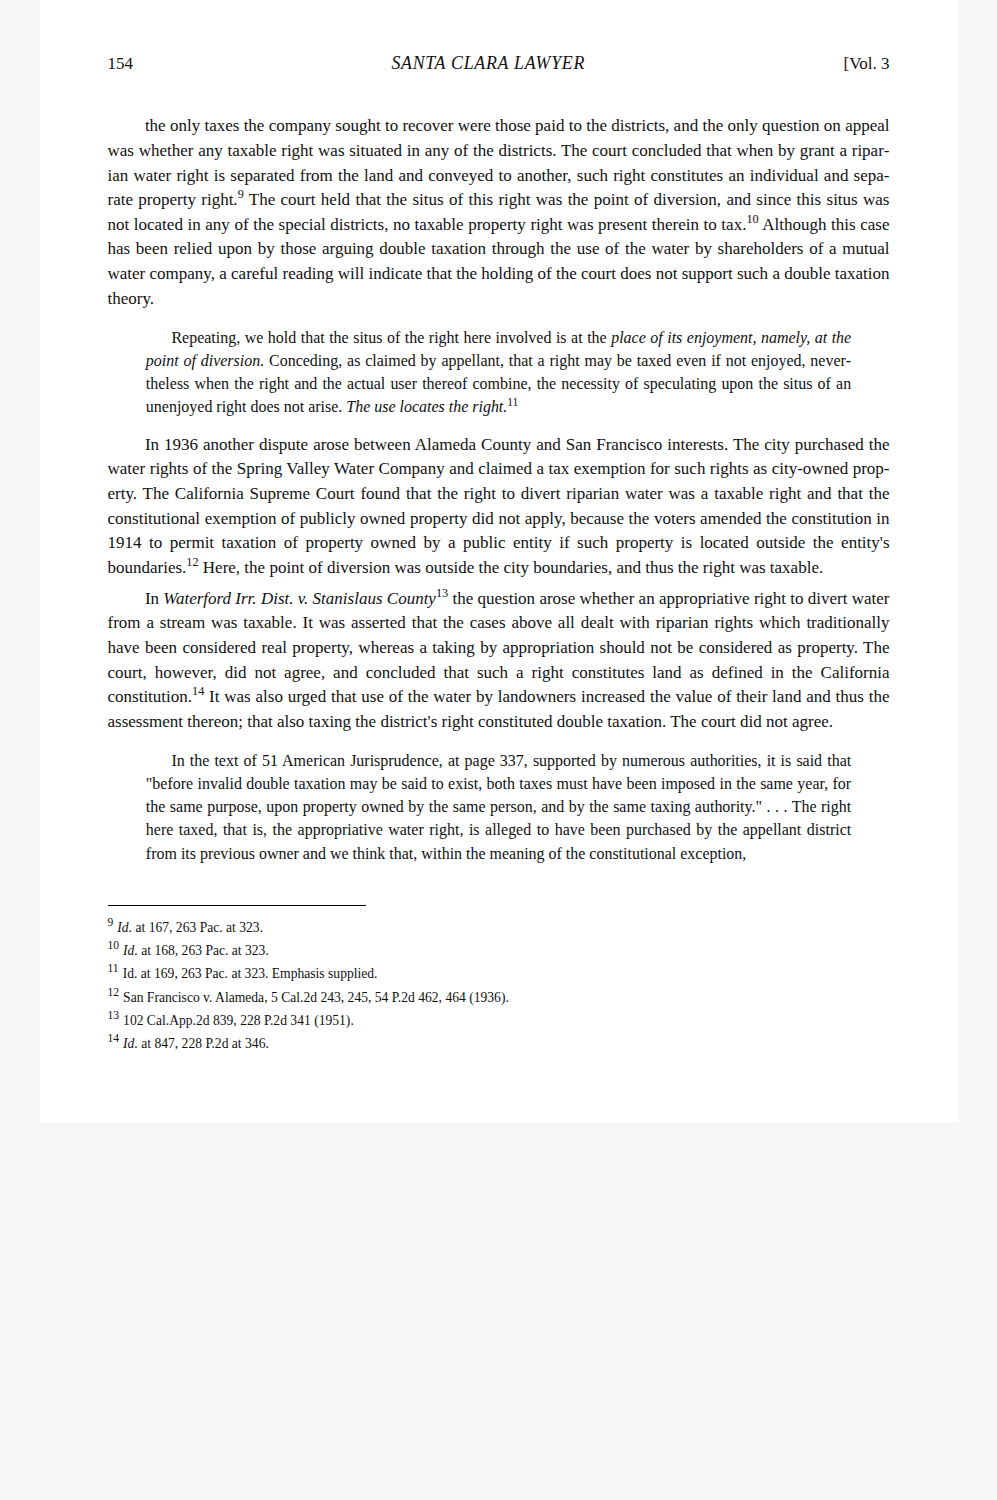154 SANTA CLARA LAWYER [Vol. 3
the only taxes the company sought to recover were those paid to the districts, and the only question on appeal was whether any taxable right was situated in any of the districts. The court concluded that when by grant a riparian water right is separated from the land and conveyed to another, such right constitutes an individual and separate property right.9 The court held that the situs of this right was the point of diversion, and since this situs was not located in any of the special districts, no taxable property right was present therein to tax.10 Although this case has been relied upon by those arguing double taxation through the use of the water by shareholders of a mutual water company, a careful reading will indicate that the holding of the court does not support such a double taxation theory.
Repeating, we hold that the situs of the right here involved is at the place of its enjoyment, namely, at the point of diversion. Conceding, as claimed by appellant, that a right may be taxed even if not enjoyed, nevertheless when the right and the actual user thereof combine, the necessity of speculating upon the situs of an unenjoyed right does not arise. The use locates the right.11
In 1936 another dispute arose between Alameda County and San Francisco interests. The city purchased the water rights of the Spring Valley Water Company and claimed a tax exemption for such rights as city-owned property. The California Supreme Court found that the right to divert riparian water was a taxable right and that the constitutional exemption of publicly owned property did not apply, because the voters amended the constitution in 1914 to permit taxation of property owned by a public entity if such property is located outside the entity's boundaries.12 Here, the point of diversion was outside the city boundaries, and thus the right was taxable.
In Waterford Irr. Dist. v. Stanislaus County13 the question arose whether an appropriative right to divert water from a stream was taxable. It was asserted that the cases above all dealt with riparian rights which traditionally have been considered real property, whereas a taking by appropriation should not be considered as property. The court, however, did not agree, and concluded that such a right constitutes land as defined in the California constitution.14 It was also urged that use of the water by landowners increased the value of their land and thus the assessment thereon; that also taxing the district's right constituted double taxation. The court did not agree.
In the text of 51 American Jurisprudence, at page 337, supported by numerous authorities, it is said that "before invalid double taxation may be said to exist, both taxes must have been imposed in the same year, for the same purpose, upon property owned by the same person, and by the same taxing authority." . . . The right here taxed, that is, the appropriative water right, is alleged to have been purchased by the appellant district from its previous owner and we think that, within the meaning of the constitutional exception,
9 Id. at 167, 263 Pac. at 323.
10 Id. at 168, 263 Pac. at 323.
11 Id. at 169, 263 Pac. at 323. Emphasis supplied.
12 San Francisco v. Alameda, 5 Cal.2d 243, 245, 54 P.2d 462, 464 (1936).
13102 Cal.App.2d 839, 228 P.2d 341 (1951).
14 Id. at 847, 228 P.2d at 346.